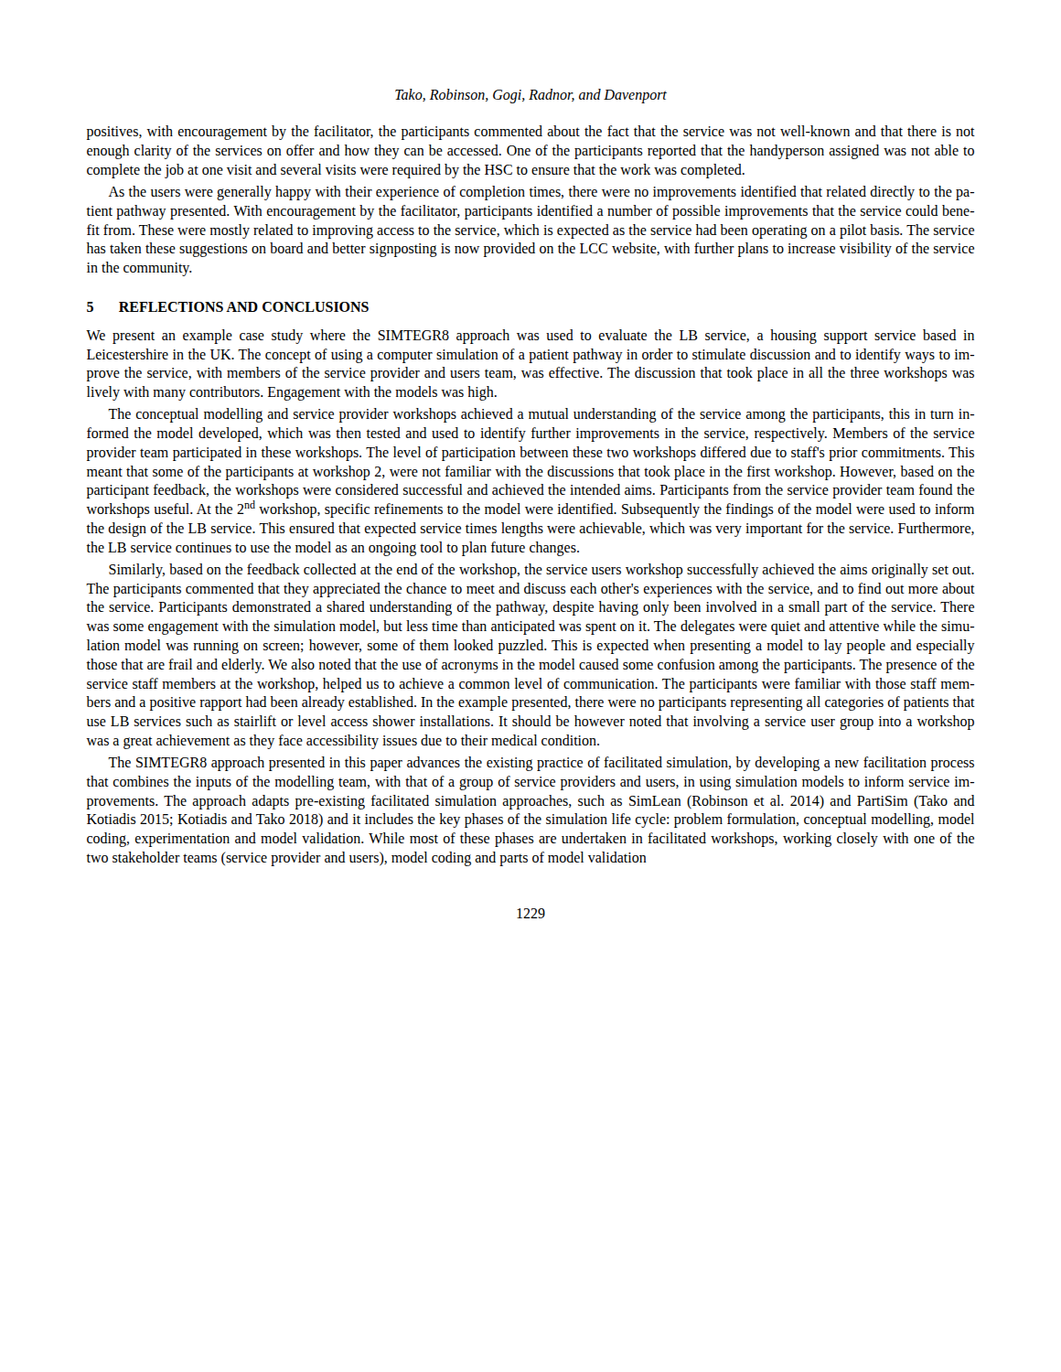Tako, Robinson, Gogi, Radnor, and Davenport
positives, with encouragement by the facilitator, the participants commented about the fact that the service was not well-known and that there is not enough clarity of the services on offer and how they can be accessed. One of the participants reported that the handyperson assigned was not able to complete the job at one visit and several visits were required by the HSC to ensure that the work was completed.
As the users were generally happy with their experience of completion times, there were no improvements identified that related directly to the patient pathway presented. With encouragement by the facilitator, participants identified a number of possible improvements that the service could benefit from. These were mostly related to improving access to the service, which is expected as the service had been operating on a pilot basis. The service has taken these suggestions on board and better signposting is now provided on the LCC website, with further plans to increase visibility of the service in the community.
5 REFLECTIONS AND CONCLUSIONS
We present an example case study where the SIMTEGR8 approach was used to evaluate the LB service, a housing support service based in Leicestershire in the UK. The concept of using a computer simulation of a patient pathway in order to stimulate discussion and to identify ways to improve the service, with members of the service provider and users team, was effective. The discussion that took place in all the three workshops was lively with many contributors. Engagement with the models was high.
The conceptual modelling and service provider workshops achieved a mutual understanding of the service among the participants, this in turn informed the model developed, which was then tested and used to identify further improvements in the service, respectively. Members of the service provider team participated in these workshops. The level of participation between these two workshops differed due to staff's prior commitments. This meant that some of the participants at workshop 2, were not familiar with the discussions that took place in the first workshop. However, based on the participant feedback, the workshops were considered successful and achieved the intended aims. Participants from the service provider team found the workshops useful. At the 2nd workshop, specific refinements to the model were identified. Subsequently the findings of the model were used to inform the design of the LB service. This ensured that expected service times lengths were achievable, which was very important for the service. Furthermore, the LB service continues to use the model as an ongoing tool to plan future changes.
Similarly, based on the feedback collected at the end of the workshop, the service users workshop successfully achieved the aims originally set out. The participants commented that they appreciated the chance to meet and discuss each other's experiences with the service, and to find out more about the service. Participants demonstrated a shared understanding of the pathway, despite having only been involved in a small part of the service. There was some engagement with the simulation model, but less time than anticipated was spent on it. The delegates were quiet and attentive while the simulation model was running on screen; however, some of them looked puzzled. This is expected when presenting a model to lay people and especially those that are frail and elderly. We also noted that the use of acronyms in the model caused some confusion among the participants. The presence of the service staff members at the workshop, helped us to achieve a common level of communication. The participants were familiar with those staff members and a positive rapport had been already established. In the example presented, there were no participants representing all categories of patients that use LB services such as stairlift or level access shower installations. It should be however noted that involving a service user group into a workshop was a great achievement as they face accessibility issues due to their medical condition.
The SIMTEGR8 approach presented in this paper advances the existing practice of facilitated simulation, by developing a new facilitation process that combines the inputs of the modelling team, with that of a group of service providers and users, in using simulation models to inform service improvements. The approach adapts pre-existing facilitated simulation approaches, such as SimLean (Robinson et al. 2014) and PartiSim (Tako and Kotiadis 2015; Kotiadis and Tako 2018) and it includes the key phases of the simulation life cycle: problem formulation, conceptual modelling, model coding, experimentation and model validation. While most of these phases are undertaken in facilitated workshops, working closely with one of the two stakeholder teams (service provider and users), model coding and parts of model validation
1229